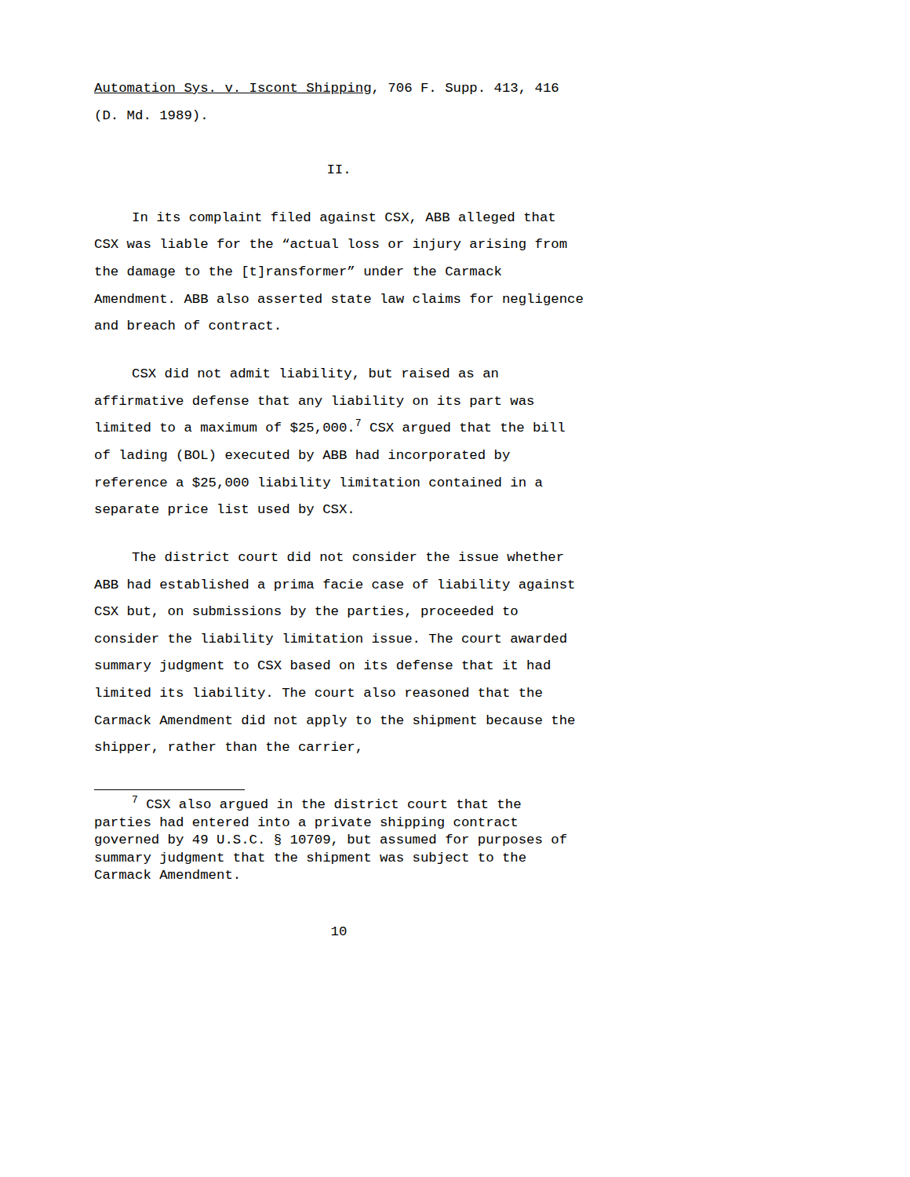Automation Sys. v. Iscont Shipping, 706 F. Supp. 413, 416 (D. Md. 1989).
II.
In its complaint filed against CSX, ABB alleged that CSX was liable for the “actual loss or injury arising from the damage to the [t]ransformer” under the Carmack Amendment. ABB also asserted state law claims for negligence and breach of contract.
CSX did not admit liability, but raised as an affirmative defense that any liability on its part was limited to a maximum of $25,000.7 CSX argued that the bill of lading (BOL) executed by ABB had incorporated by reference a $25,000 liability limitation contained in a separate price list used by CSX.
The district court did not consider the issue whether ABB had established a prima facie case of liability against CSX but, on submissions by the parties, proceeded to consider the liability limitation issue. The court awarded summary judgment to CSX based on its defense that it had limited its liability. The court also reasoned that the Carmack Amendment did not apply to the shipment because the shipper, rather than the carrier,
7 CSX also argued in the district court that the parties had entered into a private shipping contract governed by 49 U.S.C. § 10709, but assumed for purposes of summary judgment that the shipment was subject to the Carmack Amendment.
10